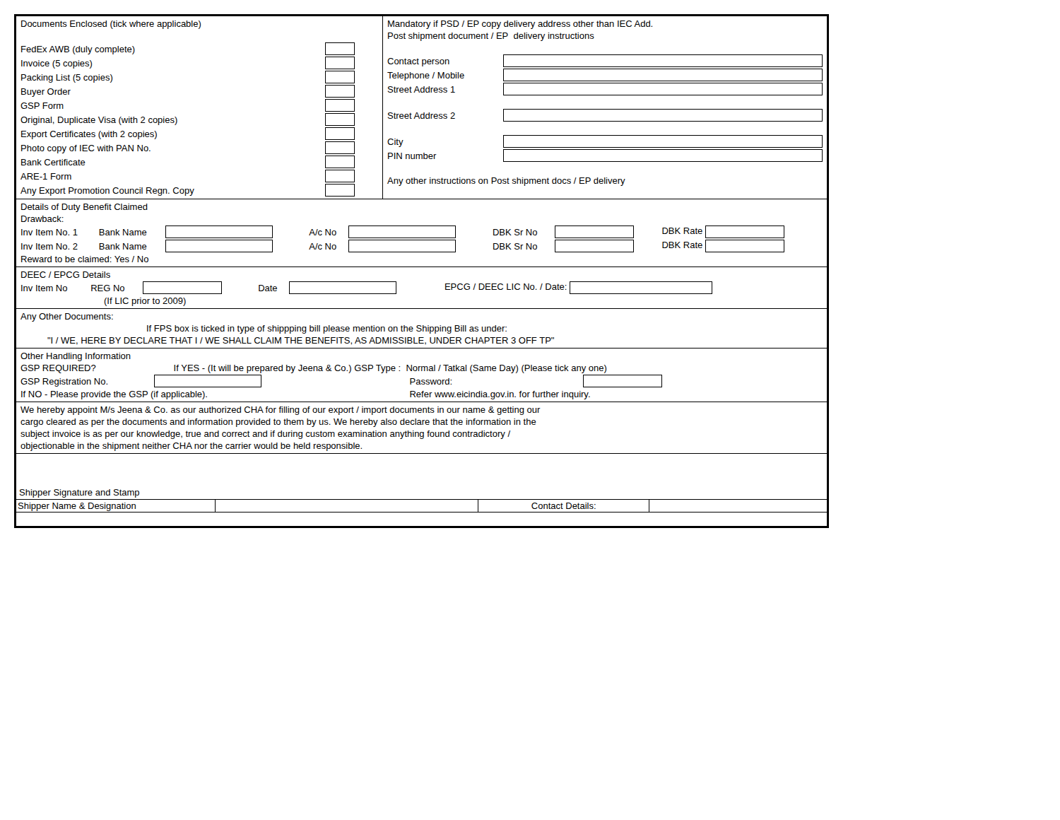| / Documents Enclosed (tick where applicable) / / FedEx AWB (duly complete) / / / Invoice (5 copies) / / / Packing List (5 copies) / / / Buyer Order / / / GSP Form / / / Original, Duplicate Visa (with 2 copies) / / / Export Certificates (with 2 copies) / / / Photo copy of IEC with PAN No. / / / Bank Certificate / / / ARE-1 Form / / / Any Export Promotion Council Regn. Copy / / | / Mandatory if PSD / EP copy delivery address other than IEC Add. / / Post shipment document / EP delivery instructions / / Contact person / / / Telephone / Mobile / / / Street Address 1 / / / Street Address 2 / / / City / / / PIN number / / / Any other instructions on Post shipment docs / EP delivery / |
| / Details of Duty Benefit Claimed / / Drawback: / / Inv Item No. 1 / Bank Name / / A/c No / / DBK Sr No / / DBK Rate / / Inv Item No. 2 / Bank Name / / A/c No / / DBK Sr No / / DBK Rate / / Reward to be claimed: Yes / No / |
| / DEEC / EPCG Details / / Inv Item No / REG No / / Date / / EPCG / DEEC LIC No. / Date: / / (If LIC prior to 2009) / |
| / Any Other Documents: / / If FPS box is ticked in type of shippping bill please mention on the Shipping Bill as under: / / "I / WE, HERE BY DECLARE THAT I / WE SHALL CLAIM THE BENEFITS, AS ADMISSIBLE, UNDER CHAPTER 3 OFF TP" / |
| / Other Handling Information / / GSP REQUIRED? / If YES - (It will be prepared by Jeena & Co.) GSP Type : Normal / Tatkal (Same Day) (Please tick any one) / / GSP Registration No. / / Password: / / / If NO - Please provide the GSP (if applicable). / Refer www.eicindia.gov.in. for further inquiry. / |
| / We hereby appoint M/s Jeena & Co. as our authorized CHA for filling of our export / import documents in our name & getting our / / cargo cleared as per the documents and information provided to them by us. We hereby also declare that the information in the / / subject invoice is as per our knowledge, true and correct and if during custom examination anything found contradictory / / / objectionable in the shipment neither CHA nor the carrier would be held responsible. / |
| Shipper Signature and Stamp |
| / Shipper Name & Designation / / Contact Details: / / |